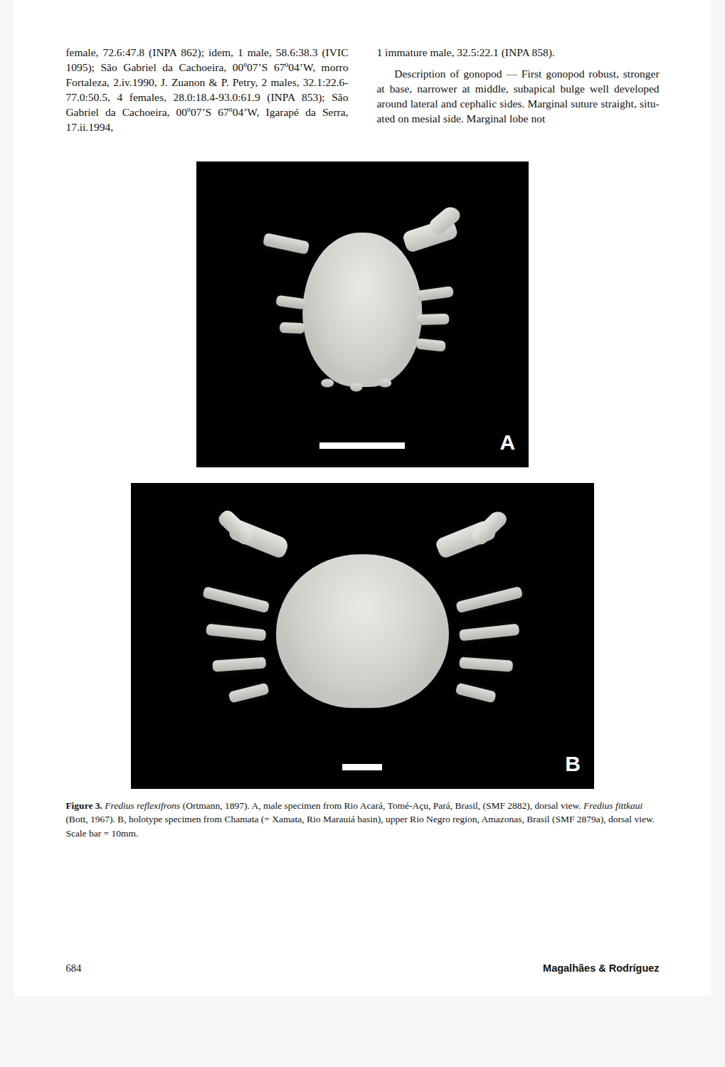female, 72.6:47.8 (INPA 862); idem, 1 male, 58.6:38.3 (IVIC 1095); São Gabriel da Cachoeira, 00º07’S 67º04’W, morro Fortaleza, 2.iv.1990, J. Zuanon & P. Petry, 2 males, 32.1:22.6-77.0:50.5, 4 females, 28.0:18.4-93.0:61.9 (INPA 853); São Gabriel da Cachoeira, 00º07’S 67º04’W, Igarapé da Serra, 17.ii.1994,
1 immature male, 32.5:22.1 (INPA 858).
Description of gonopod — First gonopod robust, stronger at base, narrower at middle, subapical bulge well developed around lateral and cephalic sides. Marginal suture straight, situated on mesial side. Marginal lobe not
A
B
Figure 3. Fredius reflexifrons (Ortmann, 1897). A, male specimen from Rio Acará, Tomé-Açu, Pará, Brasil, (SMF 2882), dorsal view. Fredius fittkaui (Bott, 1967). B, holotype specimen from Chamata (= Xamata, Rio Marauiá basin), upper Rio Negro region, Amazonas, Brasil (SMF 2879a), dorsal view. Scale bar = 10mm.
684
Magalhães & Rodríguez